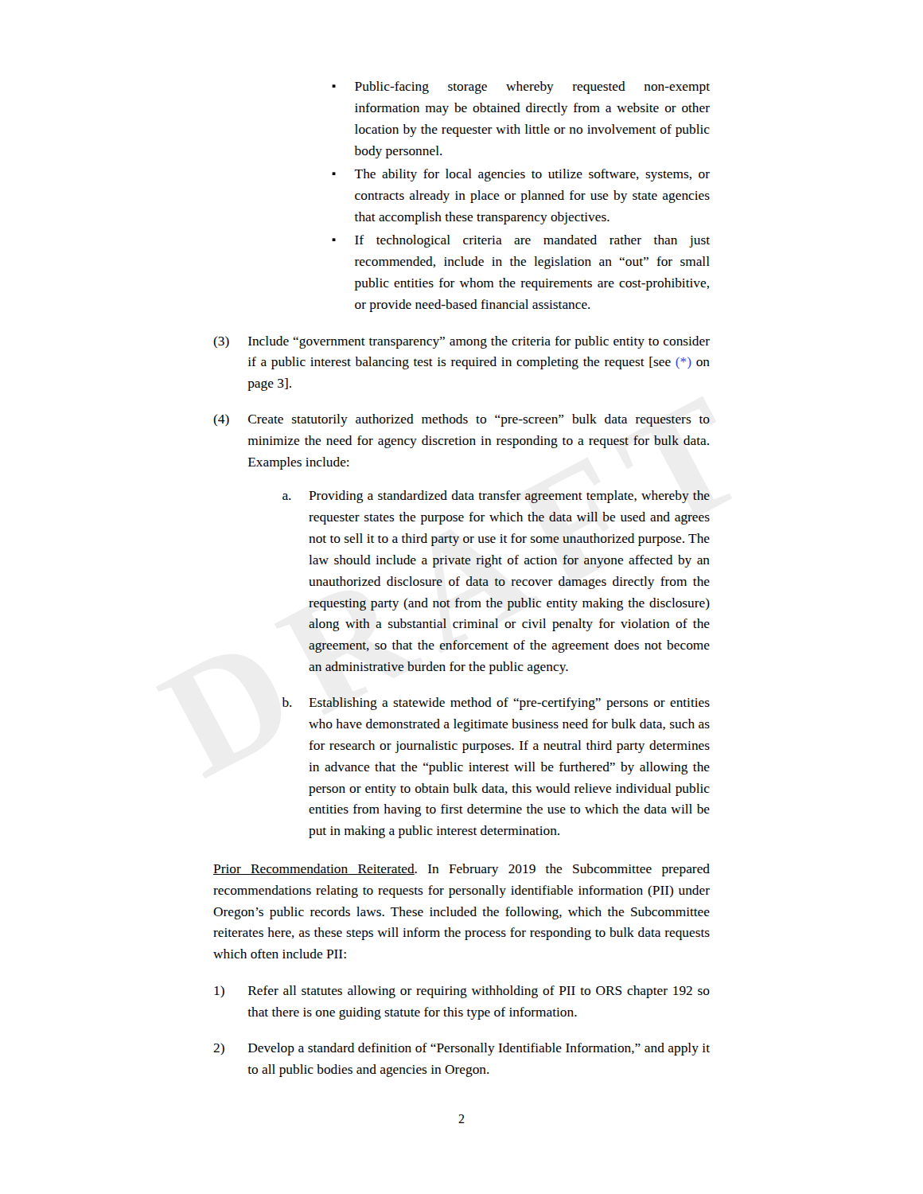DRAFT
Public-facing storage whereby requested non-exempt information may be obtained directly from a website or other location by the requester with little or no involvement of public body personnel.
The ability for local agencies to utilize software, systems, or contracts already in place or planned for use by state agencies that accomplish these transparency objectives.
If technological criteria are mandated rather than just recommended, include in the legislation an “out” for small public entities for whom the requirements are cost-prohibitive, or provide need-based financial assistance.
(3) Include “government transparency” among the criteria for public entity to consider if a public interest balancing test is required in completing the request [see (*) on page 3].
(4) Create statutorily authorized methods to “pre-screen” bulk data requesters to minimize the need for agency discretion in responding to a request for bulk data. Examples include:
a. Providing a standardized data transfer agreement template, whereby the requester states the purpose for which the data will be used and agrees not to sell it to a third party or use it for some unauthorized purpose. The law should include a private right of action for anyone affected by an unauthorized disclosure of data to recover damages directly from the requesting party (and not from the public entity making the disclosure) along with a substantial criminal or civil penalty for violation of the agreement, so that the enforcement of the agreement does not become an administrative burden for the public agency.
b. Establishing a statewide method of “pre-certifying” persons or entities who have demonstrated a legitimate business need for bulk data, such as for research or journalistic purposes. If a neutral third party determines in advance that the “public interest will be furthered” by allowing the person or entity to obtain bulk data, this would relieve individual public entities from having to first determine the use to which the data will be put in making a public interest determination.
Prior Recommendation Reiterated. In February 2019 the Subcommittee prepared recommendations relating to requests for personally identifiable information (PII) under Oregon’s public records laws. These included the following, which the Subcommittee reiterates here, as these steps will inform the process for responding to bulk data requests which often include PII:
1) Refer all statutes allowing or requiring withholding of PII to ORS chapter 192 so that there is one guiding statute for this type of information.
2) Develop a standard definition of “Personally Identifiable Information,” and apply it to all public bodies and agencies in Oregon.
2